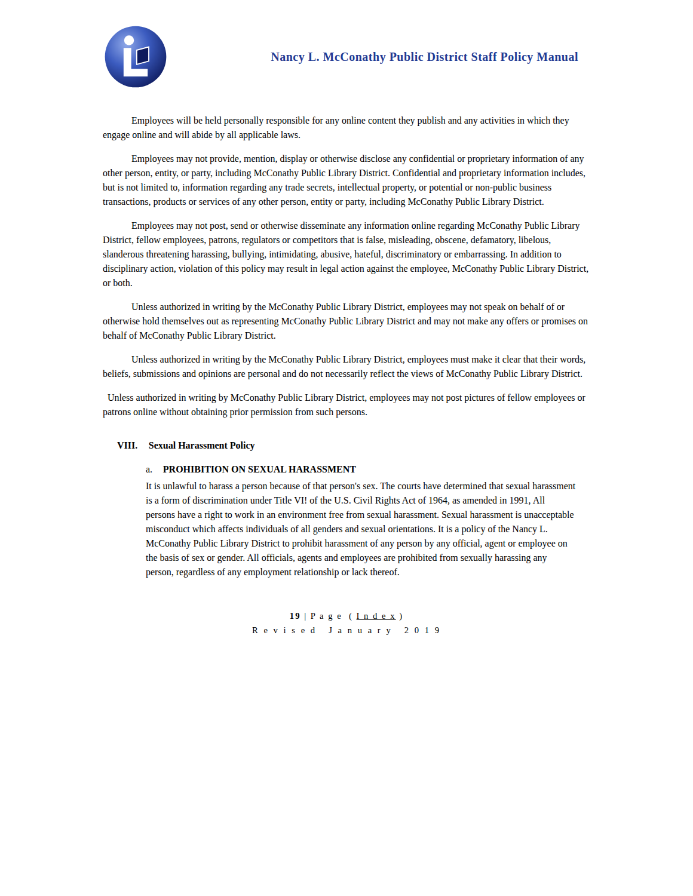Nancy L. McConathy Public District Staff Policy Manual
Employees will be held personally responsible for any online content they publish and any activities in which they engage online and will abide by all applicable laws.
Employees may not provide, mention, display or otherwise disclose any confidential or proprietary information of any other person, entity, or party, including McConathy Public Library District. Confidential and proprietary information includes, but is not limited to, information regarding any trade secrets, intellectual property, or potential or non-public business transactions, products or services of any other person, entity or party, including McConathy Public Library District.
Employees may not post, send or otherwise disseminate any information online regarding McConathy Public Library District, fellow employees, patrons, regulators or competitors that is false, misleading, obscene, defamatory, libelous, slanderous threatening harassing, bullying, intimidating, abusive, hateful, discriminatory or embarrassing. In addition to disciplinary action, violation of this policy may result in legal action against the employee, McConathy Public Library District, or both.
Unless authorized in writing by the McConathy Public Library District, employees may not speak on behalf of or otherwise hold themselves out as representing McConathy Public Library District and may not make any offers or promises on behalf of McConathy Public Library District.
Unless authorized in writing by the McConathy Public Library District, employees must make it clear that their words, beliefs, submissions and opinions are personal and do not necessarily reflect the views of McConathy Public Library District.
Unless authorized in writing by McConathy Public Library District, employees may not post pictures of fellow employees or patrons online without obtaining prior permission from such persons.
VIII. Sexual Harassment Policy
a. PROHIBITION ON SEXUAL HARASSMENT
It is unlawful to harass a person because of that person's sex. The courts have determined that sexual harassment is a form of discrimination under Title VI! of the U.S. Civil Rights Act of 1964, as amended in 1991, All persons have a right to work in an environment free from sexual harassment. Sexual harassment is unacceptable misconduct which affects individuals of all genders and sexual orientations. It is a policy of the Nancy L. McConathy Public Library District to prohibit harassment of any person by any official, agent or employee on the basis of sex or gender. All officials, agents and employees are prohibited from sexually harassing any person, regardless of any employment relationship or lack thereof.
19 | P a g e ( I n d e x )
R e v i s e d J a n u a r y 2 0 1 9